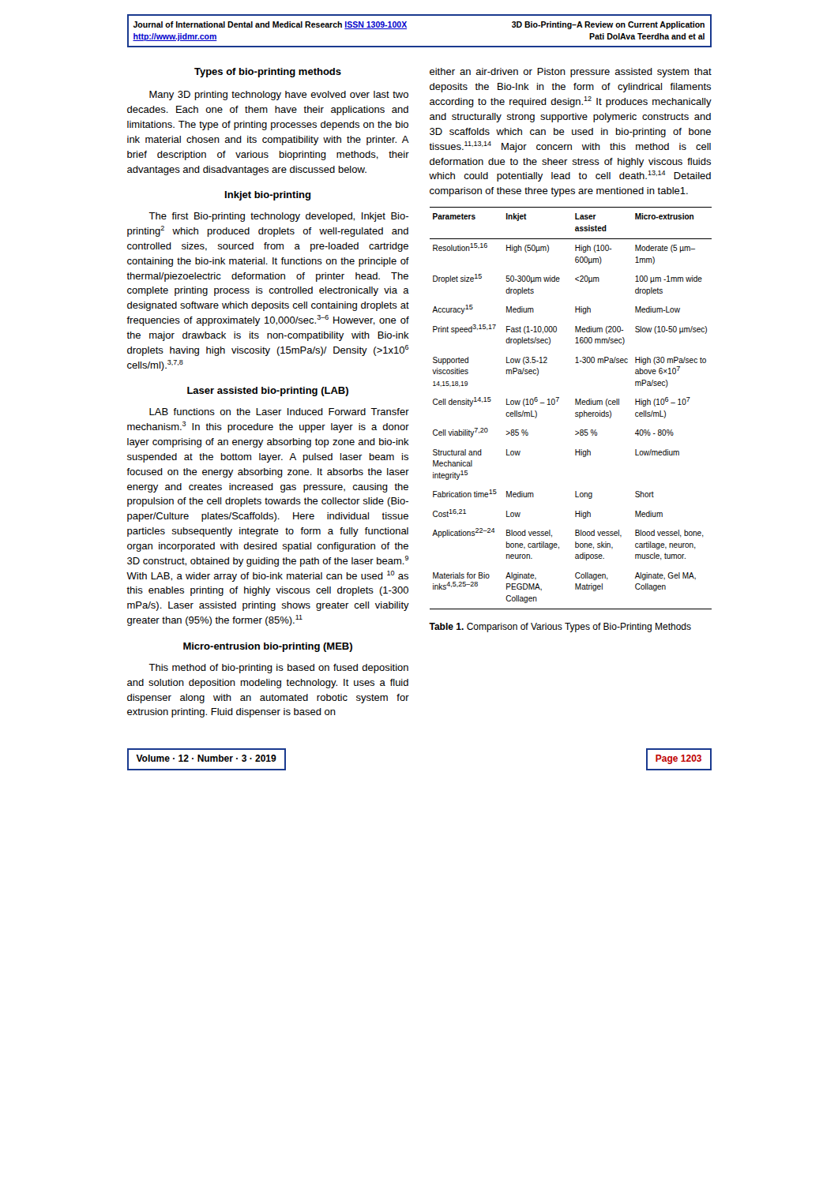| Journal of International Dental and Medical Research ISSN 1309-100X | 3D Bio-Printing–A Review on Current Application |
| http://www.jidmr.com | Pati DolAva Teerdha and et al |
Types of bio-printing methods
Many 3D printing technology have evolved over last two decades. Each one of them have their applications and limitations. The type of printing processes depends on the bio ink material chosen and its compatibility with the printer. A brief description of various bioprinting methods, their advantages and disadvantages are discussed below.
Inkjet bio-printing
The first Bio-printing technology developed, Inkjet Bio-printing2 which produced droplets of well-regulated and controlled sizes, sourced from a pre-loaded cartridge containing the bio-ink material. It functions on the principle of thermal/piezoelectric deformation of printer head. The complete printing process is controlled electronically via a designated software which deposits cell containing droplets at frequencies of approximately 10,000/sec.3–6 However, one of the major drawback is its non-compatibility with Bio-ink droplets having high viscosity (15mPa/s)/ Density (>1x106 cells/ml).3,7,8
Laser assisted bio-printing (LAB)
LAB functions on the Laser Induced Forward Transfer mechanism.3 In this procedure the upper layer is a donor layer comprising of an energy absorbing top zone and bio-ink suspended at the bottom layer. A pulsed laser beam is focused on the energy absorbing zone. It absorbs the laser energy and creates increased gas pressure, causing the propulsion of the cell droplets towards the collector slide (Bio-paper/Culture plates/Scaffolds). Here individual tissue particles subsequently integrate to form a fully functional organ incorporated with desired spatial configuration of the 3D construct, obtained by guiding the path of the laser beam.9 With LAB, a wider array of bio-ink material can be used 10 as this enables printing of highly viscous cell droplets (1-300 mPa/s). Laser assisted printing shows greater cell viability greater than (95%) the former (85%).11
Micro-entrusion bio-printing (MEB)
This method of bio-printing is based on fused deposition and solution deposition modeling technology. It uses a fluid dispenser along with an automated robotic system for extrusion printing. Fluid dispenser is based on
either an air-driven or Piston pressure assisted system that deposits the Bio-Ink in the form of cylindrical filaments according to the required design.12 It produces mechanically and structurally strong supportive polymeric constructs and 3D scaffolds which can be used in bio-printing of bone tissues.11,13,14 Major concern with this method is cell deformation due to the sheer stress of highly viscous fluids which could potentially lead to cell death.13,14 Detailed comparison of these three types are mentioned in table1.
| Parameters | Inkjet | Laser assisted | Micro-extrusion |
| --- | --- | --- | --- |
| Resolution 15,16 | High (50µm) | High (100-600µm) | Moderate (5 µm–1mm) |
| Droplet size 15 | 50-300µm wide droplets | <20µm | 100 µm -1mm wide droplets |
| Accuracy 15 | Medium | High | Medium-Low |
| Print speed 3,15,17 | Fast (1-10,000 droplets/sec) | Medium (200-1600 mm/sec) | Slow (10-50 µm/sec) |
| Supported viscosities 14,15,18,19 | Low (3.5-12 mPa/sec) | 1-300 mPa/sec | High (30 mPa/sec to above 6×10 7 mPa/sec) |
| Cell density 14,15 | Low (10 6 – 10 7 cells/mL) | Medium (cell spheroids) | High (10 6 – 10 7 cells/mL) |
| Cell viability 7,20 | >85 % | >85 % | 40% - 80% |
| Structural and Mechanical integrity 15 | Low | High | Low/medium |
| Fabrication time 15 | Medium | Long | Short |
| Cost 16,21 | Low | High | Medium |
| Applications 22–24 | Blood vessel, bone, cartilage, neuron. | Blood vessel, bone, skin, adipose. | Blood vessel, bone, cartilage, neuron, muscle, tumor. |
| Materials for Bio inks 4,5,25–28 | Alginate, PEGDMA, Collagen | Collagen, Matrigel | Alginate, Gel MA, Collagen |
Table 1. Comparison of Various Types of Bio-Printing Methods
Volume · 12 · Number · 3 · 2019
Page 1203